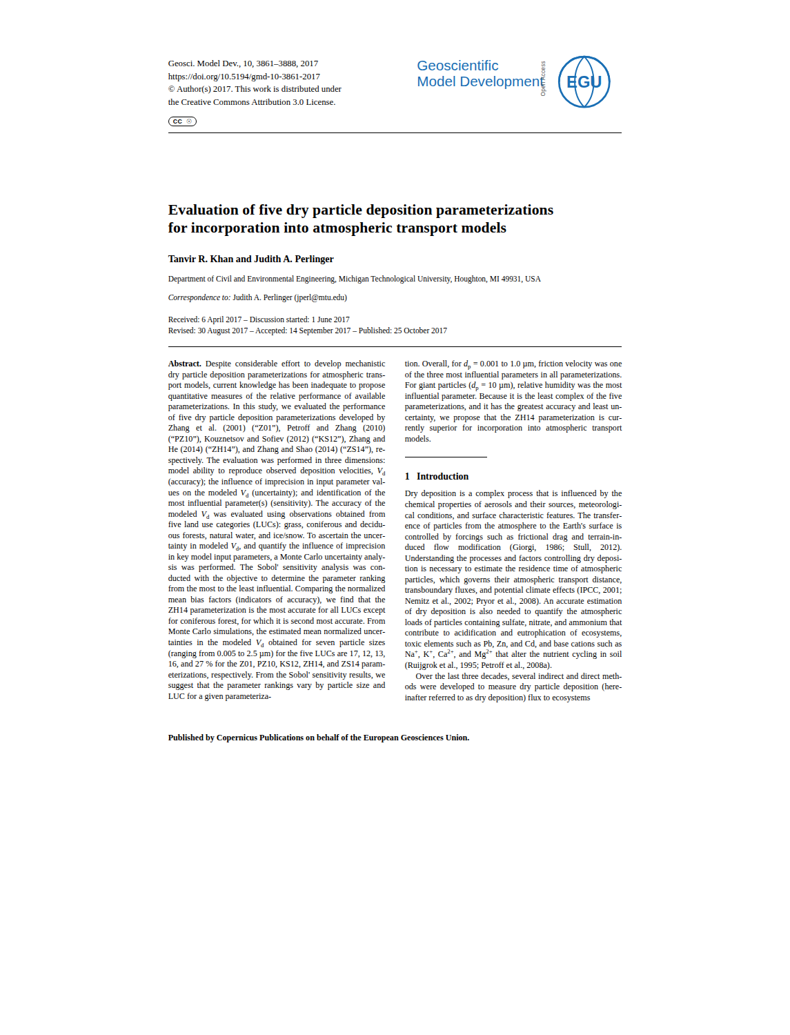Geosci. Model Dev., 10, 3861–3888, 2017
https://doi.org/10.5194/gmd-10-3861-2017
© Author(s) 2017. This work is distributed under
the Creative Commons Attribution 3.0 License.
CC ☉
Open Access
GeoscientificModel Development
EGU
Evaluation of five dry particle deposition parameterizations
for incorporation into atmospheric transport models
Tanvir R. Khan and Judith A. Perlinger
Department of Civil and Environmental Engineering, Michigan Technological University, Houghton, MI 49931, USA
Correspondence to: Judith A. Perlinger (jperl@mtu.edu)
Received: 6 April 2017 – Discussion started: 1 June 2017
Revised: 30 August 2017 – Accepted: 14 September 2017 – Published: 25 October 2017
Abstract. Despite considerable effort to develop mechanistic dry particle deposition parameterizations for atmospheric transport models, current knowledge has been inadequate to propose quantitative measures of the relative performance of available parameterizations. In this study, we evaluated the performance of five dry particle deposition parameterizations developed by Zhang et al. (2001) (“Z01”), Petroff and Zhang (2010) (“PZ10”), Kouznetsov and Sofiev (2012) (“KS12”), Zhang and He (2014) (“ZH14”), and Zhang and Shao (2014) (“ZS14”), respectively. The evaluation was performed in three dimensions: model ability to reproduce observed deposition velocities, Vd (accuracy); the influence of imprecision in input parameter values on the modeled Vd (uncertainty); and identification of the most influential parameter(s) (sensitivity). The accuracy of the modeled Vd was evaluated using observations obtained from five land use categories (LUCs): grass, coniferous and deciduous forests, natural water, and ice/snow. To ascertain the uncertainty in modeled Vd, and quantify the influence of imprecision in key model input parameters, a Monte Carlo uncertainty analysis was performed. The Sobol' sensitivity analysis was conducted with the objective to determine the parameter ranking from the most to the least influential. Comparing the normalized mean bias factors (indicators of accuracy), we find that the ZH14 parameterization is the most accurate for all LUCs except for coniferous forest, for which it is second most accurate. From Monte Carlo simulations, the estimated mean normalized uncertainties in the modeled Vd obtained for seven particle sizes (ranging from 0.005 to 2.5 µm) for the five LUCs are 17, 12, 13, 16, and 27 % for the Z01, PZ10, KS12, ZH14, and ZS14 parameterizations, respectively. From the Sobol' sensitivity results, we suggest that the parameter rankings vary by particle size and LUC for a given parameteriza-
tion. Overall, for dp = 0.001 to 1.0 µm, friction velocity was one of the three most influential parameters in all parameterizations. For giant particles (dp = 10 µm), relative humidity was the most influential parameter. Because it is the least complex of the five parameterizations, and it has the greatest accuracy and least uncertainty, we propose that the ZH14 parameterization is currently superior for incorporation into atmospheric transport models.
1 Introduction
Dry deposition is a complex process that is influenced by the chemical properties of aerosols and their sources, meteorological conditions, and surface characteristic features. The transference of particles from the atmosphere to the Earth's surface is controlled by forcings such as frictional drag and terrain-induced flow modification (Giorgi, 1986; Stull, 2012). Understanding the processes and factors controlling dry deposition is necessary to estimate the residence time of atmospheric particles, which governs their atmospheric transport distance, transboundary fluxes, and potential climate effects (IPCC, 2001; Nemitz et al., 2002; Pryor et al., 2008). An accurate estimation of dry deposition is also needed to quantify the atmospheric loads of particles containing sulfate, nitrate, and ammonium that contribute to acidification and eutrophication of ecosystems, toxic elements such as Pb, Zn, and Cd, and base cations such as Na+, K+, Ca2+, and Mg2+ that alter the nutrient cycling in soil (Ruijgrok et al., 1995; Petroff et al., 2008a).
Over the last three decades, several indirect and direct methods were developed to measure dry particle deposition (hereinafter referred to as dry deposition) flux to ecosystems
Published by Copernicus Publications on behalf of the European Geosciences Union.